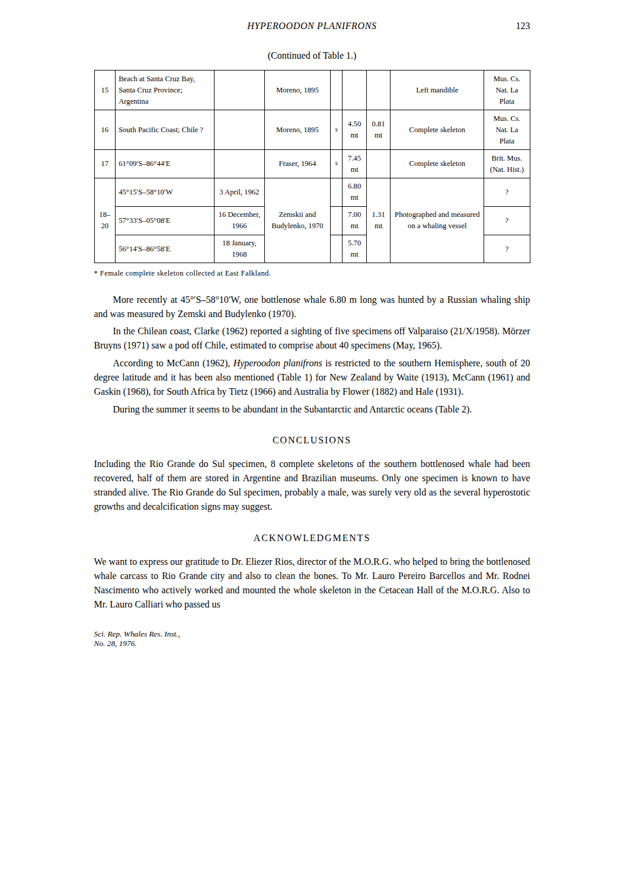HYPEROODON PLANIFRONS 123
(Continued of Table 1.)
| 15 | Beach at Santa Cruz Bay, Santa Cruz Province; Argentina | | Moreno, 1895 | | | | Left mandible | Mus. Cs. Nat. La Plata |
| 16 | South Pacific Coast; Chile ? | | Moreno, 1895 | ♀ | 4.50 mt | 0.81 mt | Complete skeleton | Mus. Cs. Nat. La Plata |
| 17 | 61°09′S–86°44′E | | Fraser, 1964 | ♀ | 7.45 mt | | Complete skeleton | Brit. Mus. (Nat. Hist.) |
| 18–20 | 45°15′S–58°10′W | 3 April, 1962 | Zemskii and Budylenko, 1970 | | 6.80 mt | 1.31 mt | Photographed and measured on a whaling vessel | ? |
| 57°33′S–05°08′E | 16 December, 1966 | | 7.00 mt | ? |
| 56°14′S–86°58′E | 18 January, 1968 | | 5.70 mt | ? |
* Female complete skeleton collected at East Falkland.
More recently at 45°′S–58°10′W, one bottlenose whale 6.80 m long was hunted by a Russian whaling ship and was measured by Zemski and Budylenko (1970).
In the Chilean coast, Clarke (1962) reported a sighting of five specimens off Valparaiso (21/X/1958). Mörzer Bruyns (1971) saw a pod off Chile, estimated to comprise about 40 specimens (May, 1965).
According to McCann (1962), Hyperoodon planifrons is restricted to the southern Hemisphere, south of 20 degree latitude and it has been also mentioned (Table 1) for New Zealand by Waite (1913), McCann (1961) and Gaskin (1968), for South Africa by Tietz (1966) and Australia by Flower (1882) and Hale (1931).
During the summer it seems to be abundant in the Subantarctic and Antarctic oceans (Table 2).
CONCLUSIONS
Including the Rio Grande do Sul specimen, 8 complete skeletons of the southern bottlenosed whale had been recovered, half of them are stored in Argentine and Brazilian museums. Only one specimen is known to have stranded alive. The Rio Grande do Sul specimen, probably a male, was surely very old as the several hyperostotic growths and decalcification signs may suggest.
ACKNOWLEDGMENTS
We want to express our gratitude to Dr. Eliezer Rios, director of the M.O.R.G. who helped to bring the bottlenosed whale carcass to Rio Grande city and also to clean the bones. To Mr. Lauro Pereiro Barcellos and Mr. Rodnei Nascimento who actively worked and mounted the whole skeleton in the Cetacean Hall of the M.O.R.G. Also to Mr. Lauro Calliari who passed us
Sci. Rep. Whales Res. Inst.,
No. 28, 1976.